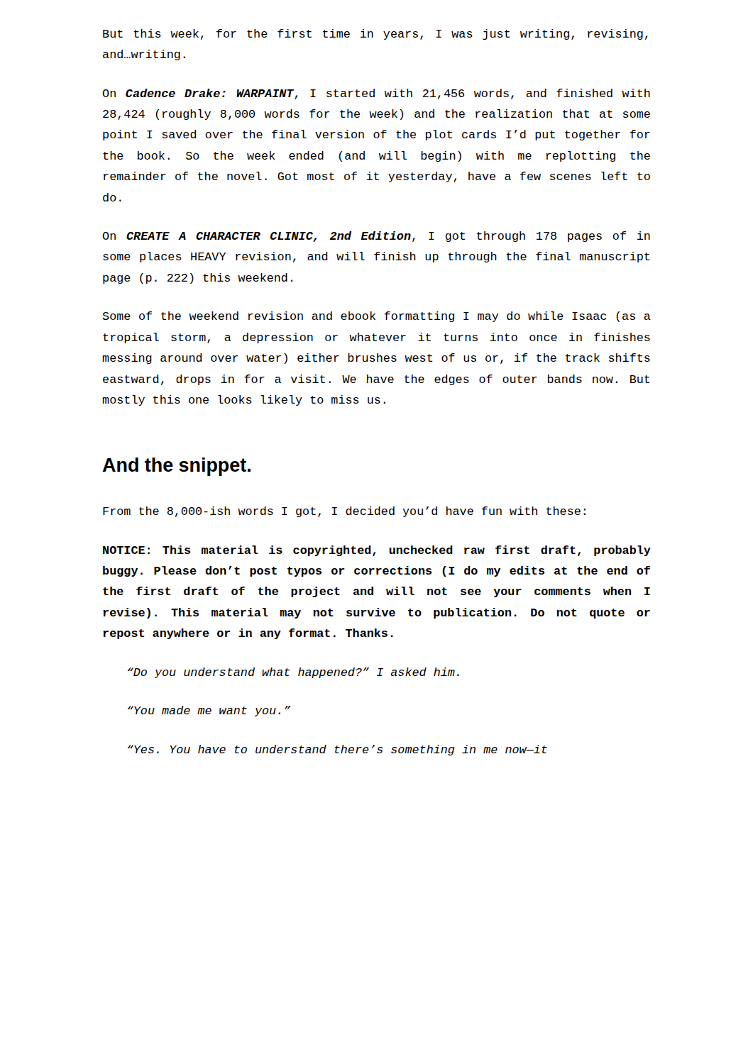But this week, for the first time in years, I was just writing, revising, and…writing.
On Cadence Drake: WARPAINT, I started with 21,456 words, and finished with 28,424 (roughly 8,000 words for the week) and the realization that at some point I saved over the final version of the plot cards I’d put together for the book. So the week ended (and will begin) with me replotting the remainder of the novel. Got most of it yesterday, have a few scenes left to do.
On CREATE A CHARACTER CLINIC, 2nd Edition, I got through 178 pages of in some places HEAVY revision, and will finish up through the final manuscript page (p. 222) this weekend.
Some of the weekend revision and ebook formatting I may do while Isaac (as a tropical storm, a depression or whatever it turns into once in finishes messing around over water) either brushes west of us or, if the track shifts eastward, drops in for a visit. We have the edges of outer bands now. But mostly this one looks likely to miss us.
And the snippet.
From the 8,000-ish words I got, I decided you’d have fun with these:
NOTICE: This material is copyrighted, unchecked raw first draft, probably buggy. Please don’t post typos or corrections (I do my edits at the end of the first draft of the project and will not see your comments when I revise). This material may not survive to publication. Do not quote or repost anywhere or in any format. Thanks.
“Do you understand what happened?” I asked him.
“You made me want you.”
“Yes. You have to understand there’s something in me now—it